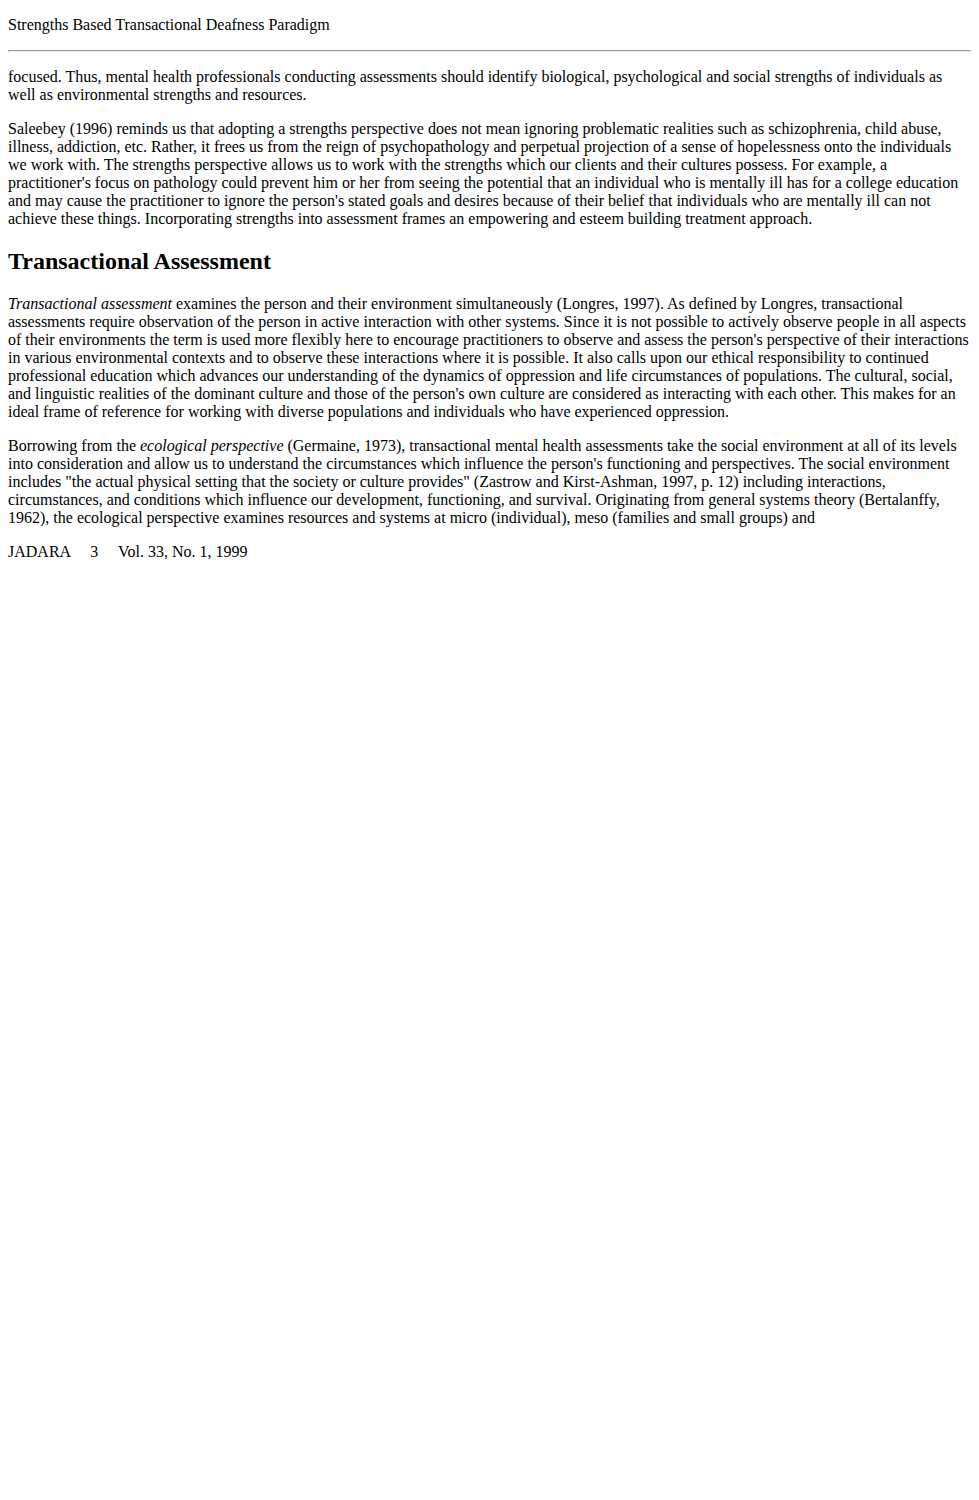Strengths Based Transactional Deafness Paradigm
focused. Thus, mental health professionals conducting assessments should identify biological, psychological and social strengths of individuals as well as environmental strengths and resources.
Saleebey (1996) reminds us that adopting a strengths perspective does not mean ignoring problematic realities such as schizophrenia, child abuse, illness, addiction, etc. Rather, it frees us from the reign of psychopathology and perpetual projection of a sense of hopelessness onto the individuals we work with. The strengths perspective allows us to work with the strengths which our clients and their cultures possess. For example, a practitioner's focus on pathology could prevent him or her from seeing the potential that an individual who is mentally ill has for a college education and may cause the practitioner to ignore the person's stated goals and desires because of their belief that individuals who are mentally ill can not achieve these things. Incorporating strengths into assessment frames an empowering and esteem building treatment approach.
Transactional Assessment
Transactional assessment examines the person and their environment simultaneously (Longres, 1997). As defined by Longres, transactional assessments require observation of the person in active interaction with other systems. Since it is not possible to actively observe people in all aspects of their environments the term is used more flexibly here to encourage practitioners to observe and assess the person's perspective of their interactions in various environmental contexts and to observe these interactions where it is possible. It also calls upon our ethical responsibility to continued professional education which advances our understanding of the dynamics of oppression and life circumstances of populations. The cultural, social, and linguistic realities of the dominant culture and those of the person's own culture are considered as interacting with each other. This makes for an ideal frame of reference for working with diverse populations and individuals who have experienced oppression.
Borrowing from the ecological perspective (Germaine, 1973), transactional mental health assessments take the social environment at all of its levels into consideration and allow us to understand the circumstances which influence the person's functioning and perspectives. The social environment includes "the actual physical setting that the society or culture provides" (Zastrow and Kirst-Ashman, 1997, p. 12) including interactions, circumstances, and conditions which influence our development, functioning, and survival. Originating from general systems theory (Bertalanffy, 1962), the ecological perspective examines resources and systems at micro (individual), meso (families and small groups) and
JADARA 3 Vol. 33, No. 1, 1999